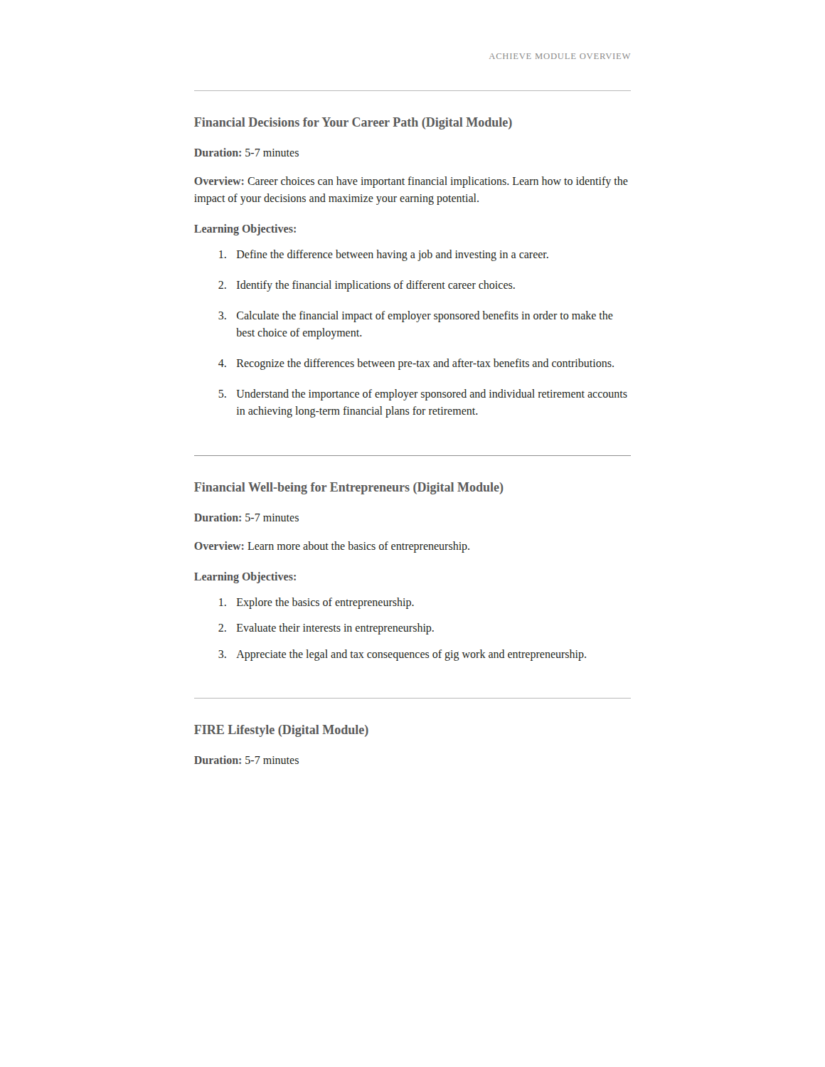Achieve Module Overview
Financial Decisions for Your Career Path (Digital Module)
Duration: 5-7 minutes
Overview: Career choices can have important financial implications. Learn how to identify the impact of your decisions and maximize your earning potential.
Learning Objectives:
Define the difference between having a job and investing in a career.
Identify the financial implications of different career choices.
Calculate the financial impact of employer sponsored benefits in order to make the best choice of employment.
Recognize the differences between pre-tax and after-tax benefits and contributions.
Understand the importance of employer sponsored and individual retirement accounts in achieving long-term financial plans for retirement.
Financial Well-being for Entrepreneurs (Digital Module)
Duration: 5-7 minutes
Overview: Learn more about the basics of entrepreneurship.
Learning Objectives:
Explore the basics of entrepreneurship.
Evaluate their interests in entrepreneurship.
Appreciate the legal and tax consequences of gig work and entrepreneurship.
FIRE Lifestyle (Digital Module)
Duration: 5-7 minutes